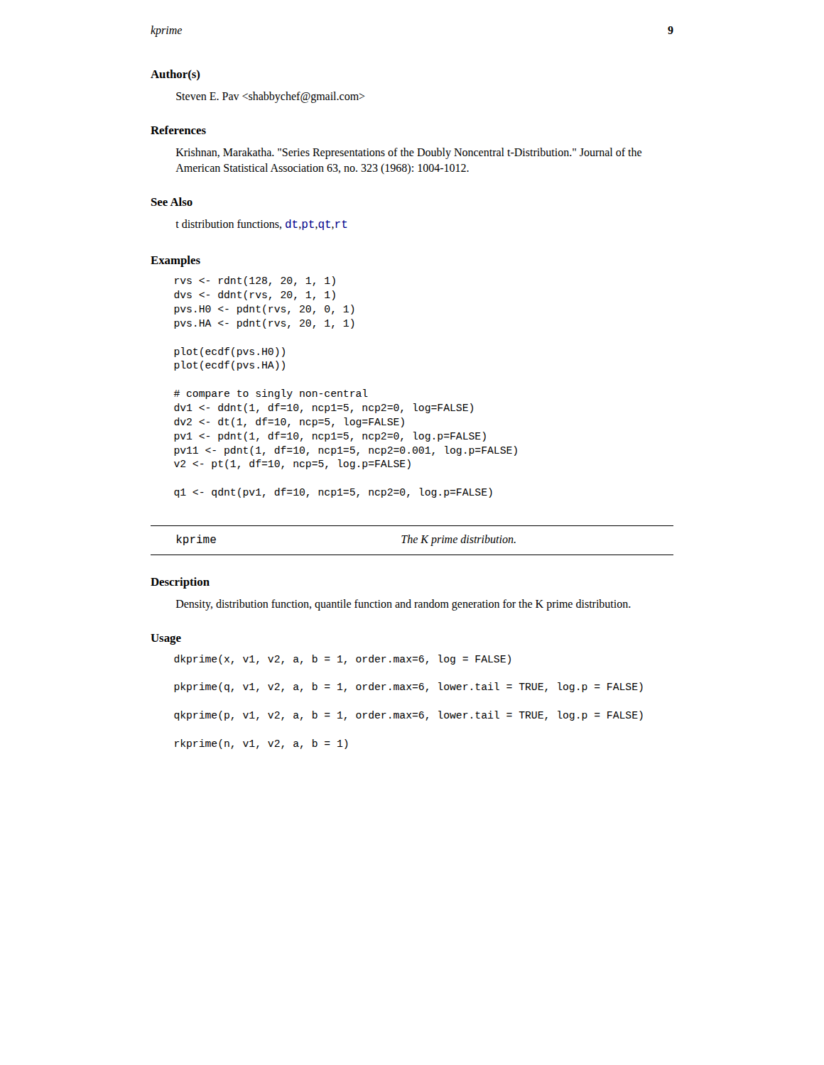kprime 9
Author(s)
Steven E. Pav <shabbychef@gmail.com>
References
Krishnan, Marakatha. "Series Representations of the Doubly Noncentral t-Distribution." Journal of the American Statistical Association 63, no. 323 (1968): 1004-1012.
See Also
t distribution functions, dt,pt,qt,rt
Examples
rvs <- rdnt(128, 20, 1, 1)
dvs <- ddnt(rvs, 20, 1, 1)
pvs.H0 <- pdnt(rvs, 20, 0, 1)
pvs.HA <- pdnt(rvs, 20, 1, 1)

plot(ecdf(pvs.H0))
plot(ecdf(pvs.HA))

# compare to singly non-central
dv1 <- ddnt(1, df=10, ncp1=5, ncp2=0, log=FALSE)
dv2 <- dt(1, df=10, ncp=5, log=FALSE)
pv1 <- pdnt(1, df=10, ncp1=5, ncp2=0, log.p=FALSE)
pv11 <- pdnt(1, df=10, ncp1=5, ncp2=0.001, log.p=FALSE)
v2 <- pt(1, df=10, ncp=5, log.p=FALSE)

q1 <- qdnt(pv1, df=10, ncp1=5, ncp2=0, log.p=FALSE)
kprime The K prime distribution.
Description
Density, distribution function, quantile function and random generation for the K prime distribution.
Usage
dkprime(x, v1, v2, a, b = 1, order.max=6, log = FALSE)

pkprime(q, v1, v2, a, b = 1, order.max=6, lower.tail = TRUE, log.p = FALSE)

qkprime(p, v1, v2, a, b = 1, order.max=6, lower.tail = TRUE, log.p = FALSE)

rkprime(n, v1, v2, a, b = 1)